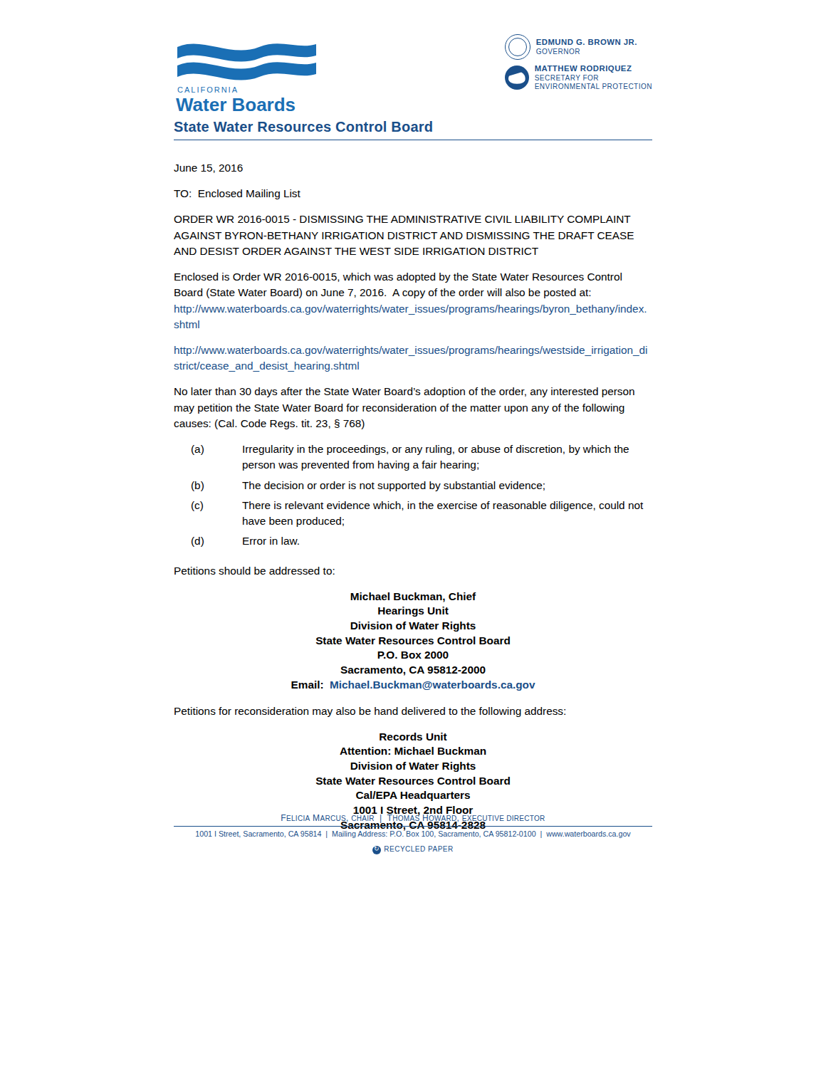CALIFORNIA Water Boards
EDMUND G. BROWN JR.
GOVERNOR
MATTHEW RODRIQUEZ
SECRETARY FOR
ENVIRONMENTAL PROTECTION
State Water Resources Control Board
June 15, 2016
TO: Enclosed Mailing List
ORDER WR 2016-0015 - DISMISSING THE ADMINISTRATIVE CIVIL LIABILITY COMPLAINT AGAINST BYRON-BETHANY IRRIGATION DISTRICT AND DISMISSING THE DRAFT CEASE AND DESIST ORDER AGAINST THE WEST SIDE IRRIGATION DISTRICT
Enclosed is Order WR 2016-0015, which was adopted by the State Water Resources Control Board (State Water Board) on June 7, 2016. A copy of the order will also be posted at:
http://www.waterboards.ca.gov/waterrights/water_issues/programs/hearings/byron_bethany/index.shtml
http://www.waterboards.ca.gov/waterrights/water_issues/programs/hearings/westside_irrigation_district/cease_and_desist_hearing.shtml
No later than 30 days after the State Water Board’s adoption of the order, any interested person may petition the State Water Board for reconsideration of the matter upon any of the following causes: (Cal. Code Regs. tit. 23, § 768)
| (a) | Irregularity in the proceedings, or any ruling, or abuse of discretion, by which the person was prevented from having a fair hearing; |
| (b) | The decision or order is not supported by substantial evidence; |
| (c) | There is relevant evidence which, in the exercise of reasonable diligence, could not have been produced; |
| (d) | Error in law. |
Petitions should be addressed to:
Michael Buckman, Chief
Hearings Unit
Division of Water Rights
State Water Resources Control Board
P.O. Box 2000
Sacramento, CA 95812-2000
Email: Michael.Buckman@waterboards.ca.gov
Petitions for reconsideration may also be hand delivered to the following address:
Records Unit
Attention: Michael Buckman
Division of Water Rights
State Water Resources Control Board
Cal/EPA Headquarters
1001 I Street, 2nd Floor
Sacramento, CA 95814-2828
FELICIA MARCUS, CHAIR | THOMAS HOWARD, EXECUTIVE DIRECTOR
1001 I Street, Sacramento, CA 95814 | Mailing Address: P.O. Box 100, Sacramento, CA 95812-0100 | www.waterboards.ca.gov
RECYCLED PAPER